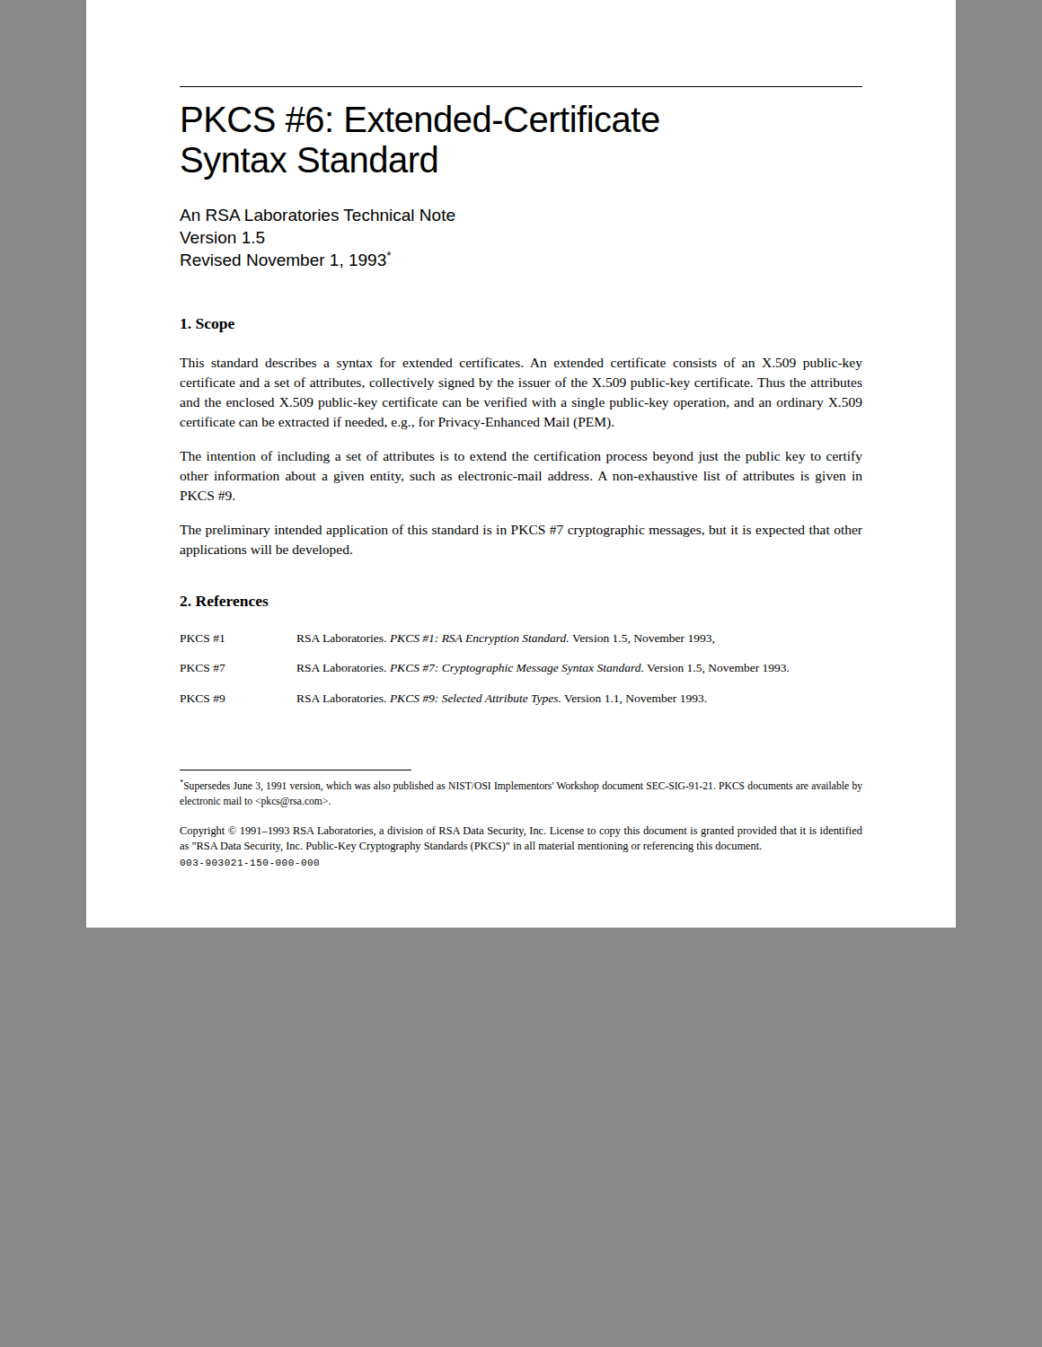PKCS #6: Extended-Certificate
Syntax Standard
An RSA Laboratories Technical Note
Version 1.5
Revised November 1, 1993*
1. Scope
This standard describes a syntax for extended certificates. An extended certificate consists of an X.509 public-key certificate and a set of attributes, collectively signed by the issuer of the X.509 public-key certificate. Thus the attributes and the enclosed X.509 public-key certificate can be verified with a single public-key operation, and an ordinary X.509 certificate can be extracted if needed, e.g., for Privacy-Enhanced Mail (PEM).
The intention of including a set of attributes is to extend the certification process beyond just the public key to certify other information about a given entity, such as electronic-mail address. A non-exhaustive list of attributes is given in PKCS #9.
The preliminary intended application of this standard is in PKCS #7 cryptographic messages, but it is expected that other applications will be developed.
2. References
PKCS #1
RSA Laboratories. PKCS #1: RSA Encryption Standard. Version 1.5, November 1993,
PKCS #7
RSA Laboratories. PKCS #7: Cryptographic Message Syntax Standard. Version 1.5, November 1993.
PKCS #9
RSA Laboratories. PKCS #9: Selected Attribute Types. Version 1.1, November 1993.
*Supersedes June 3, 1991 version, which was also published as NIST/OSI Implementors' Workshop document SEC-SIG-91-21. PKCS documents are available by electronic mail to <pkcs@rsa.com>.
Copyright © 1991–1993 RSA Laboratories, a division of RSA Data Security, Inc. License to copy this document is granted provided that it is identified as "RSA Data Security, Inc. Public-Key Cryptography Standards (PKCS)" in all material mentioning or referencing this document.
003-903021-150-000-000